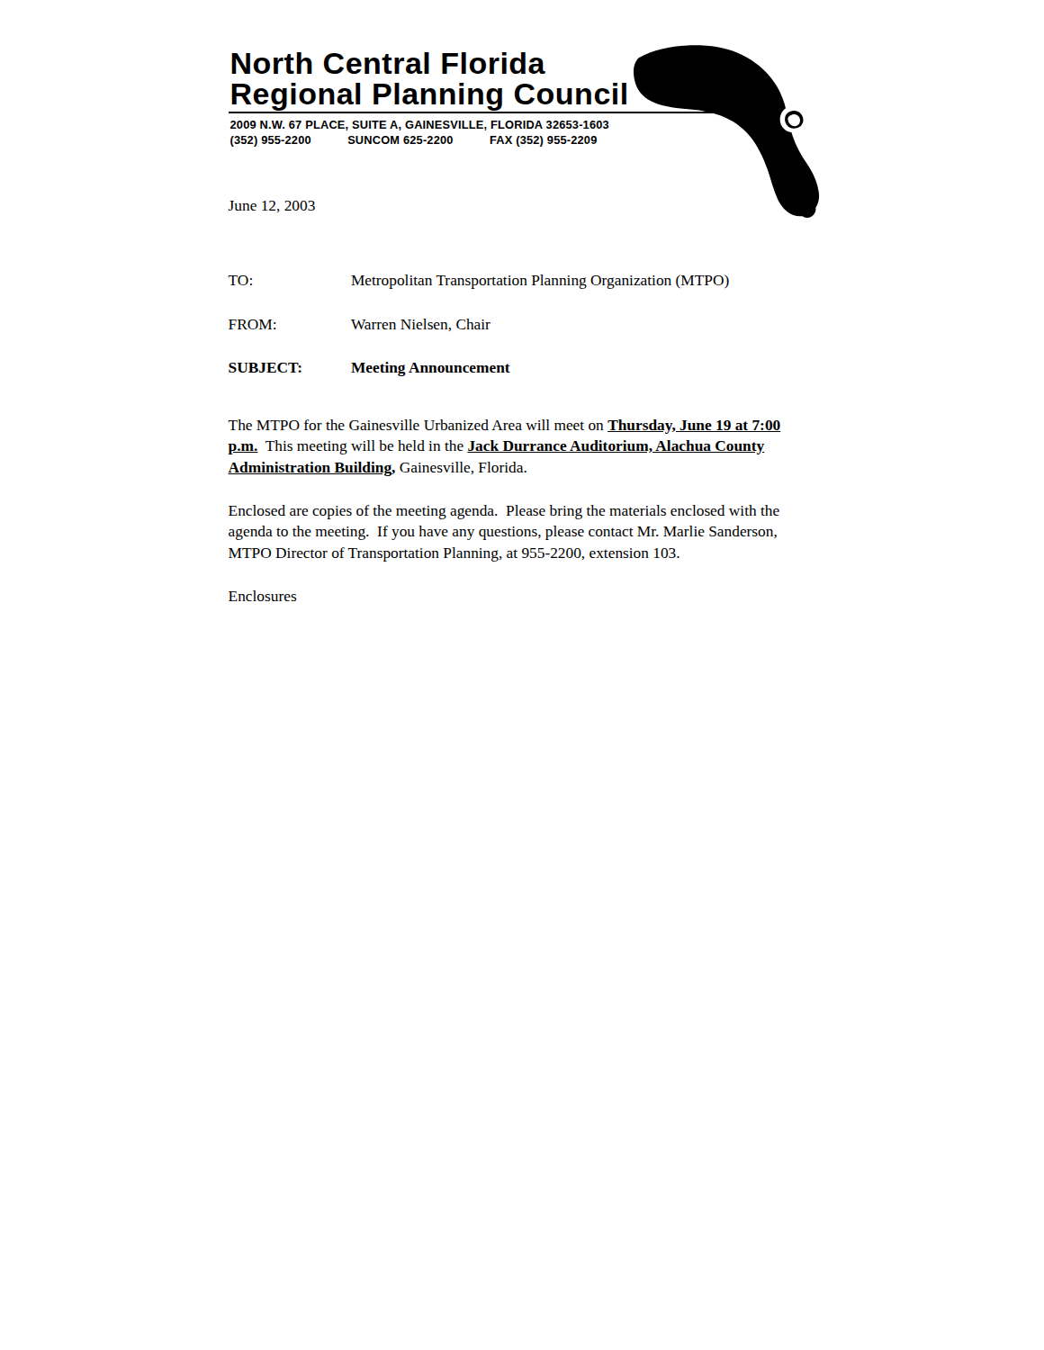North Central Florida
Regional Planning Council
2009 N.W. 67 PLACE, SUITE A, GAINESVILLE, FLORIDA 32653-1603
(352) 955-2200 SUNCOM 625-2200 FAX (352) 955-2209
June 12, 2003
| TO: | Metropolitan Transportation Planning Organization (MTPO) |
| FROM: | Warren Nielsen, Chair |
| SUBJECT: | Meeting Announcement |
The MTPO for the Gainesville Urbanized Area will meet on Thursday, June 19 at 7:00 p.m. This meeting will be held in the Jack Durrance Auditorium, Alachua County Administration Building, Gainesville, Florida.
Enclosed are copies of the meeting agenda. Please bring the materials enclosed with the agenda to the meeting. If you have any questions, please contact Mr. Marlie Sanderson, MTPO Director of Transportation Planning, at 955-2200, extension 103.
Enclosures